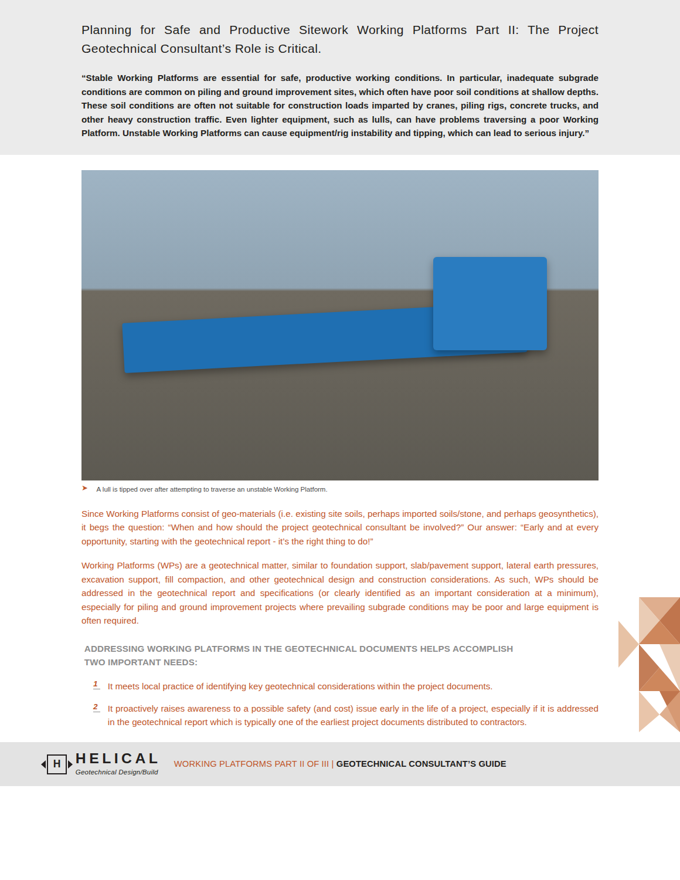Planning for Safe and Productive Sitework Working Platforms Part II: The Project Geotechnical Consultant’s Role is Critical.
“Stable Working Platforms are essential for safe, productive working conditions. In particular, inadequate subgrade conditions are common on piling and ground improvement sites, which often have poor soil conditions at shallow depths. These soil conditions are often not suitable for construction loads imparted by cranes, piling rigs, concrete trucks, and other heavy construction traffic. Even lighter equipment, such as lulls, can have problems traversing a poor Working Platform. Unstable Working Platforms can cause equipment/rig instability and tipping, which can lead to serious injury.”
➤A lull is tipped over after attempting to traverse an unstable Working Platform.
Since Working Platforms consist of geo-materials (i.e. existing site soils, perhaps imported soils/stone, and perhaps geosynthetics), it begs the question: “When and how should the project geotechnical consultant be involved?” Our answer: “Early and at every opportunity, starting with the geotechnical report - it’s the right thing to do!”
Working Platforms (WPs) are a geotechnical matter, similar to foundation support, slab/pavement support, lateral earth pressures, excavation support, fill compaction, and other geotechnical design and construction considerations. As such, WPs should be addressed in the geotechnical report and specifications (or clearly identified as an important consideration at a minimum), especially for piling and ground improvement projects where prevailing subgrade conditions may be poor and large equipment is often required.
Addressing Working Platforms in the Geotechnical Documents Helps Accomplish Two Important Needs:
It meets local practice of identifying key geotechnical considerations within the project documents.
It proactively raises awareness to a possible safety (and cost) issue early in the life of a project, especially if it is addressed in the geotechnical report which is typically one of the earliest project documents distributed to contractors.
H
HELICAL
Geotechnical Design/Build
WORKING PLATFORMS PART II OF III | GEOTECHNICAL CONSULTANT’S GUIDE